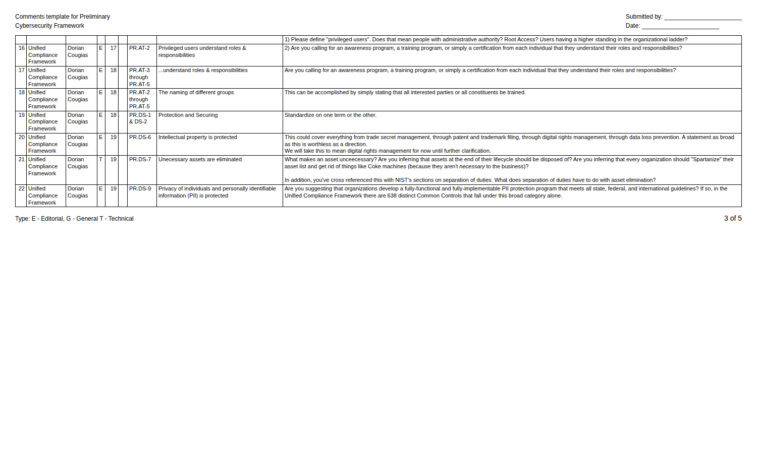Comments template for Preliminary
Cybersecurity Framework
Submitted by: _______________________
Date: _______________________
| | | | | | | | | 1) Please define "privileged users". Does that mean people with administrative authority? Root Access? Users having a higher standing in the organizational ladder? |
| 16 | Unified Compliance Framework | Dorian Cougias | E | 17 | | PR.AT-2 | Privileged users understand roles & responsibilities | 2) Are you calling for an awareness program, a training program, or simply a certification from each individual that they understand their roles and responsibilities? |
| 17 | Unified Compliance Framework | Dorian Cougias | E | 18 | | PR.AT-3 through PR.AT-5 | ...understand roles & responsibilities | Are you calling for an awareness program, a training program, or simply a certification from each individual that they understand their roles and responsibilities? |
| 18 | Unified Compliance Framework | Dorian Cougias | E | 18 | | PR.AT-2 through PR.AT-5 | The naming of different groups | This can be accomplished by simply stating that all interested parties or all constituents be trained. |
| 19 | Unified Compliance Framework | Dorian Cougias | E | 18 | | PR.DS-1 & DS-2 | Protection and Securing | Standardize on one term or the other. |
| 20 | Unified Compliance Framework | Dorian Cougias | E | 19 | | PR.DS-6 | Intellectual property is protected | This could cover everything from trade secret management, through patent and trademark filing, through digital rights management, through data loss prevention. A statement as broad as this is worthless as a direction. We will take this to mean digital rights management for now until further clarification. |
| 21 | Unified Compliance Framework | Dorian Cougias | T | 19 | | PR.DS-7 | Unecessary assets are eliminated | What makes an asset unceecessary? Are you inferring that assets at the end of their lifecycle should be disposed of? Are you inferring that every organization should "Spartanize" their asset list and get rid of things like Coke machines (because they aren't necessary to the business)? In addition, you've cross referenced this with NIST's sections on separation of duties. What does separation of duties have to do with asset elimination? |
| 22 | Unified Compliance Framework | Dorian Cougias | E | 19 | | PR.DS-9 | Privacy of individuals and personally identifiable information (PII) is protected | Are you suggesting that organizations develop a fully-functional and fully-implementable PII protection program that meets all state, federal, and international guidelines? If so, in the Unified Compliance Framework there are 638 distinct Common Controls that fall under this broad category alone. |
Type: E - Editorial, G - General T - Technical
3 of 5